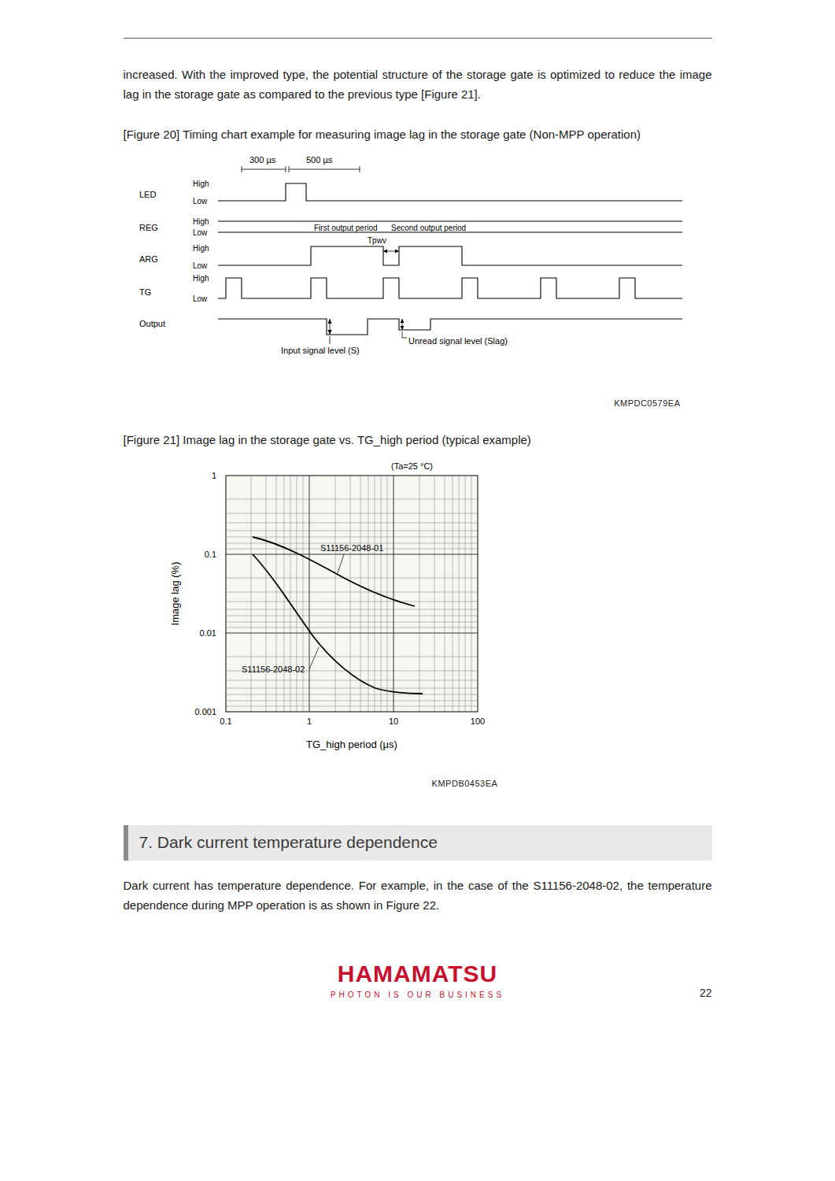increased. With the improved type, the potential structure of the storage gate is optimized to reduce the image lag in the storage gate as compared to the previous type [Figure 21].
[Figure 20] Timing chart example for measuring image lag in the storage gate (Non-MPP operation)
300 µs 500 µs LED High Low REG High Low First output period Second output period ARG High Low Tpwv TG High Low Output Input signal level (S) Unread signal level (Slag)
KMPDC0579EA
[Figure 21] Image lag in the storage gate vs. TG_high period (typical example)
(Ta=25 °C) 1 0.1 0.01 0.001 0.1 1 10 100 S11156-2048-01 S11156-2048-02 Image lag (%) TG_high period (µs)
KMPDB0453EA
7. Dark current temperature dependence
Dark current has temperature dependence. For example, in the case of the S11156-2048-02, the temperature dependence during MPP operation is as shown in Figure 22.
HAMAMATSU
PHOTON IS OUR BUSINESS
22